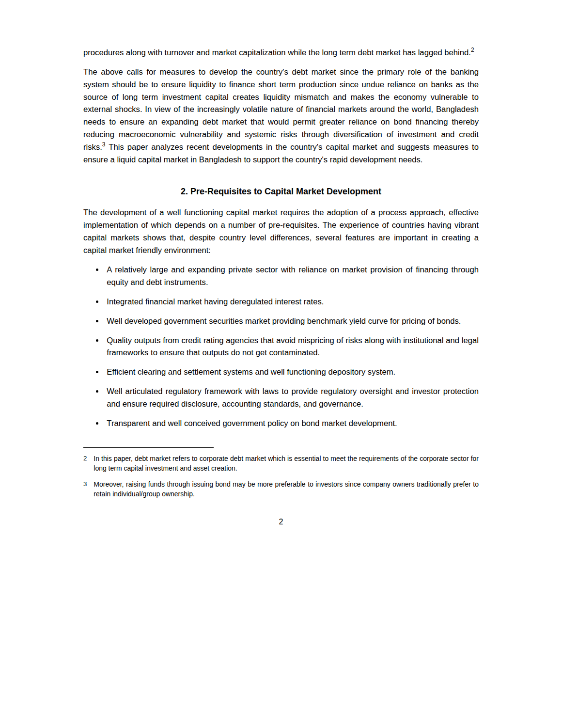procedures along with turnover and market capitalization while the long term debt market has lagged behind.2
The above calls for measures to develop the country's debt market since the primary role of the banking system should be to ensure liquidity to finance short term production since undue reliance on banks as the source of long term investment capital creates liquidity mismatch and makes the economy vulnerable to external shocks. In view of the increasingly volatile nature of financial markets around the world, Bangladesh needs to ensure an expanding debt market that would permit greater reliance on bond financing thereby reducing macroeconomic vulnerability and systemic risks through diversification of investment and credit risks.3 This paper analyzes recent developments in the country's capital market and suggests measures to ensure a liquid capital market in Bangladesh to support the country's rapid development needs.
2. Pre-Requisites to Capital Market Development
The development of a well functioning capital market requires the adoption of a process approach, effective implementation of which depends on a number of pre-requisites. The experience of countries having vibrant capital markets shows that, despite country level differences, several features are important in creating a capital market friendly environment:
A relatively large and expanding private sector with reliance on market provision of financing through equity and debt instruments.
Integrated financial market having deregulated interest rates.
Well developed government securities market providing benchmark yield curve for pricing of bonds.
Quality outputs from credit rating agencies that avoid mispricing of risks along with institutional and legal frameworks to ensure that outputs do not get contaminated.
Efficient clearing and settlement systems and well functioning depository system.
Well articulated regulatory framework with laws to provide regulatory oversight and investor protection and ensure required disclosure, accounting standards, and governance.
Transparent and well conceived government policy on bond market development.
2
In this paper, debt market refers to corporate debt market which is essential to meet the requirements of the corporate sector for long term capital investment and asset creation.
3
Moreover, raising funds through issuing bond may be more preferable to investors since company owners traditionally prefer to retain individual/group ownership.
2